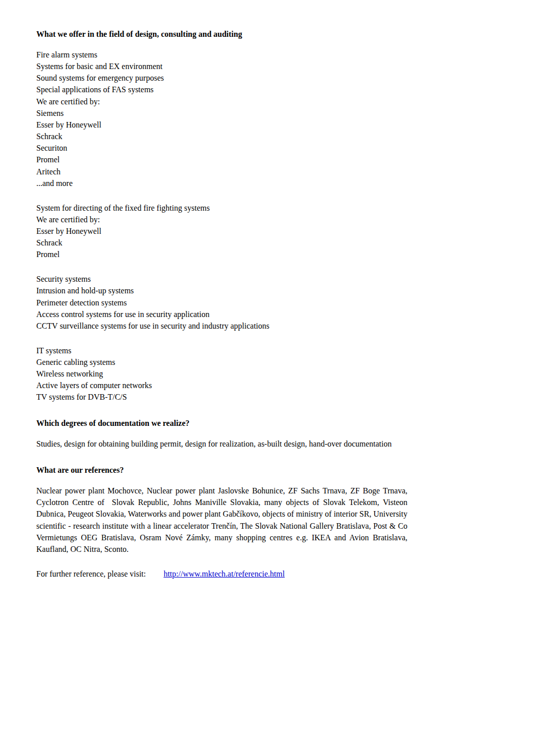What we offer in the field of design, consulting and auditing
Fire alarm systems
Systems for basic and EX environment
Sound systems for emergency purposes
Special applications of FAS systems
We are certified by:
Siemens
Esser by Honeywell
Schrack
Securiton
Promel
Aritech
...and more
System for directing of the fixed fire fighting systems
We are certified by:
Esser by Honeywell
Schrack
Promel
Security systems
Intrusion and hold-up systems
Perimeter detection systems
Access control systems for use in security application
CCTV surveillance systems for use in security and industry applications
IT systems
Generic cabling systems
Wireless networking
Active layers of computer networks
TV systems for DVB-T/C/S
Which degrees of documentation we realize?
Studies, design for obtaining building permit, design for realization, as-built design, hand-over documentation
What are our references?
Nuclear power plant Mochovce, Nuclear power plant Jaslovske Bohunice, ZF Sachs Trnava, ZF Boge Trnava, Cyclotron Centre of Slovak Republic, Johns Maniville Slovakia, many objects of Slovak Telekom, Visteon Dubnica, Peugeot Slovakia, Waterworks and power plant Gabčíkovo, objects of ministry of interior SR, University scientific - research institute with a linear accelerator Trenčín, The Slovak National Gallery Bratislava, Post & Co Vermietungs OEG Bratislava, Osram Nové Zámky, many shopping centres e.g. IKEA and Avion Bratislava, Kaufland, OC Nitra, Sconto.
For further reference, please visit: http://www.mktech.at/referencie.html